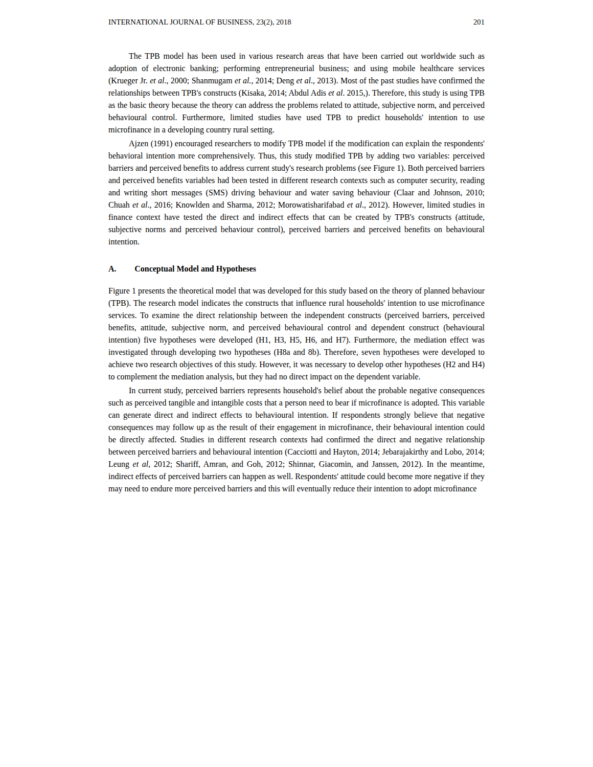INTERNATIONAL JOURNAL OF BUSINESS, 23(2), 2018 201
The TPB model has been used in various research areas that have been carried out worldwide such as adoption of electronic banking; performing entrepreneurial business; and using mobile healthcare services (Krueger Jr. et al., 2000; Shanmugam et al., 2014; Deng et al., 2013). Most of the past studies have confirmed the relationships between TPB's constructs (Kisaka, 2014; Abdul Adis et al. 2015,). Therefore, this study is using TPB as the basic theory because the theory can address the problems related to attitude, subjective norm, and perceived behavioural control. Furthermore, limited studies have used TPB to predict households' intention to use microfinance in a developing country rural setting.
Ajzen (1991) encouraged researchers to modify TPB model if the modification can explain the respondents' behavioral intention more comprehensively. Thus, this study modified TPB by adding two variables: perceived barriers and perceived benefits to address current study's research problems (see Figure 1). Both perceived barriers and perceived benefits variables had been tested in different research contexts such as computer security, reading and writing short messages (SMS) driving behaviour and water saving behaviour (Claar and Johnson, 2010; Chuah et al., 2016; Knowlden and Sharma, 2012; Morowatisharifabad et al., 2012). However, limited studies in finance context have tested the direct and indirect effects that can be created by TPB's constructs (attitude, subjective norms and perceived behaviour control), perceived barriers and perceived benefits on behavioural intention.
A. Conceptual Model and Hypotheses
Figure 1 presents the theoretical model that was developed for this study based on the theory of planned behaviour (TPB). The research model indicates the constructs that influence rural households' intention to use microfinance services. To examine the direct relationship between the independent constructs (perceived barriers, perceived benefits, attitude, subjective norm, and perceived behavioural control and dependent construct (behavioural intention) five hypotheses were developed (H1, H3, H5, H6, and H7). Furthermore, the mediation effect was investigated through developing two hypotheses (H8a and 8b). Therefore, seven hypotheses were developed to achieve two research objectives of this study. However, it was necessary to develop other hypotheses (H2 and H4) to complement the mediation analysis, but they had no direct impact on the dependent variable.
In current study, perceived barriers represents household's belief about the probable negative consequences such as perceived tangible and intangible costs that a person need to bear if microfinance is adopted. This variable can generate direct and indirect effects to behavioural intention. If respondents strongly believe that negative consequences may follow up as the result of their engagement in microfinance, their behavioural intention could be directly affected. Studies in different research contexts had confirmed the direct and negative relationship between perceived barriers and behavioural intention (Cacciotti and Hayton, 2014; Jebarajakirthy and Lobo, 2014; Leung et al, 2012; Shariff, Amran, and Goh, 2012; Shinnar, Giacomin, and Janssen, 2012). In the meantime, indirect effects of perceived barriers can happen as well. Respondents' attitude could become more negative if they may need to endure more perceived barriers and this will eventually reduce their intention to adopt microfinance